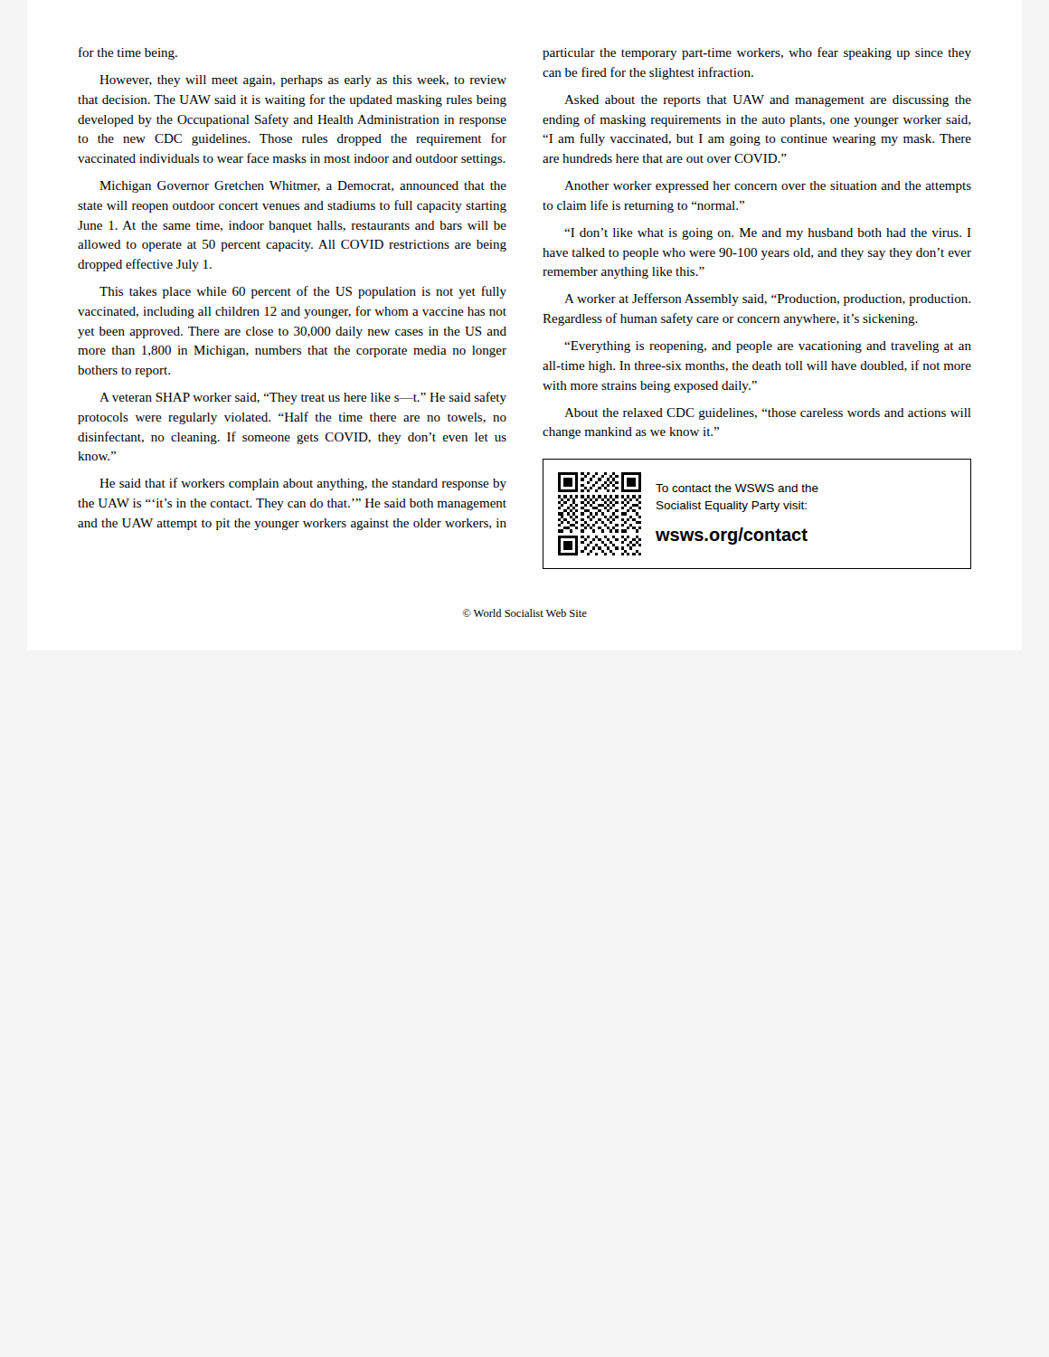for the time being.
However, they will meet again, perhaps as early as this week, to review that decision. The UAW said it is waiting for the updated masking rules being developed by the Occupational Safety and Health Administration in response to the new CDC guidelines. Those rules dropped the requirement for vaccinated individuals to wear face masks in most indoor and outdoor settings.
Michigan Governor Gretchen Whitmer, a Democrat, announced that the state will reopen outdoor concert venues and stadiums to full capacity starting June 1. At the same time, indoor banquet halls, restaurants and bars will be allowed to operate at 50 percent capacity. All COVID restrictions are being dropped effective July 1.
This takes place while 60 percent of the US population is not yet fully vaccinated, including all children 12 and younger, for whom a vaccine has not yet been approved. There are close to 30,000 daily new cases in the US and more than 1,800 in Michigan, numbers that the corporate media no longer bothers to report.
A veteran SHAP worker said, “They treat us here like s—t.” He said safety protocols were regularly violated. “Half the time there are no towels, no disinfectant, no cleaning. If someone gets COVID, they don’t even let us know.”
He said that if workers complain about anything, the standard response by the UAW is “‘it’s in the contact. They can do that.’” He said both management and the UAW attempt to pit the younger workers against the older workers, in particular the temporary part-time workers, who fear speaking up since they can be fired for the slightest infraction.
Asked about the reports that UAW and management are discussing the ending of masking requirements in the auto plants, one younger worker said, “I am fully vaccinated, but I am going to continue wearing my mask. There are hundreds here that are out over COVID.”
Another worker expressed her concern over the situation and the attempts to claim life is returning to “normal.”
“I don’t like what is going on. Me and my husband both had the virus. I have talked to people who were 90-100 years old, and they say they don’t ever remember anything like this.”
A worker at Jefferson Assembly said, “Production, production, production. Regardless of human safety care or concern anywhere, it’s sickening.
“Everything is reopening, and people are vacationing and traveling at an all-time high. In three-six months, the death toll will have doubled, if not more with more strains being exposed daily.”
About the relaxed CDC guidelines, “those careless words and actions will change mankind as we know it.”
To contact the WSWS and the
Socialist Equality Party visit:
wsws.org/contact
© World Socialist Web Site